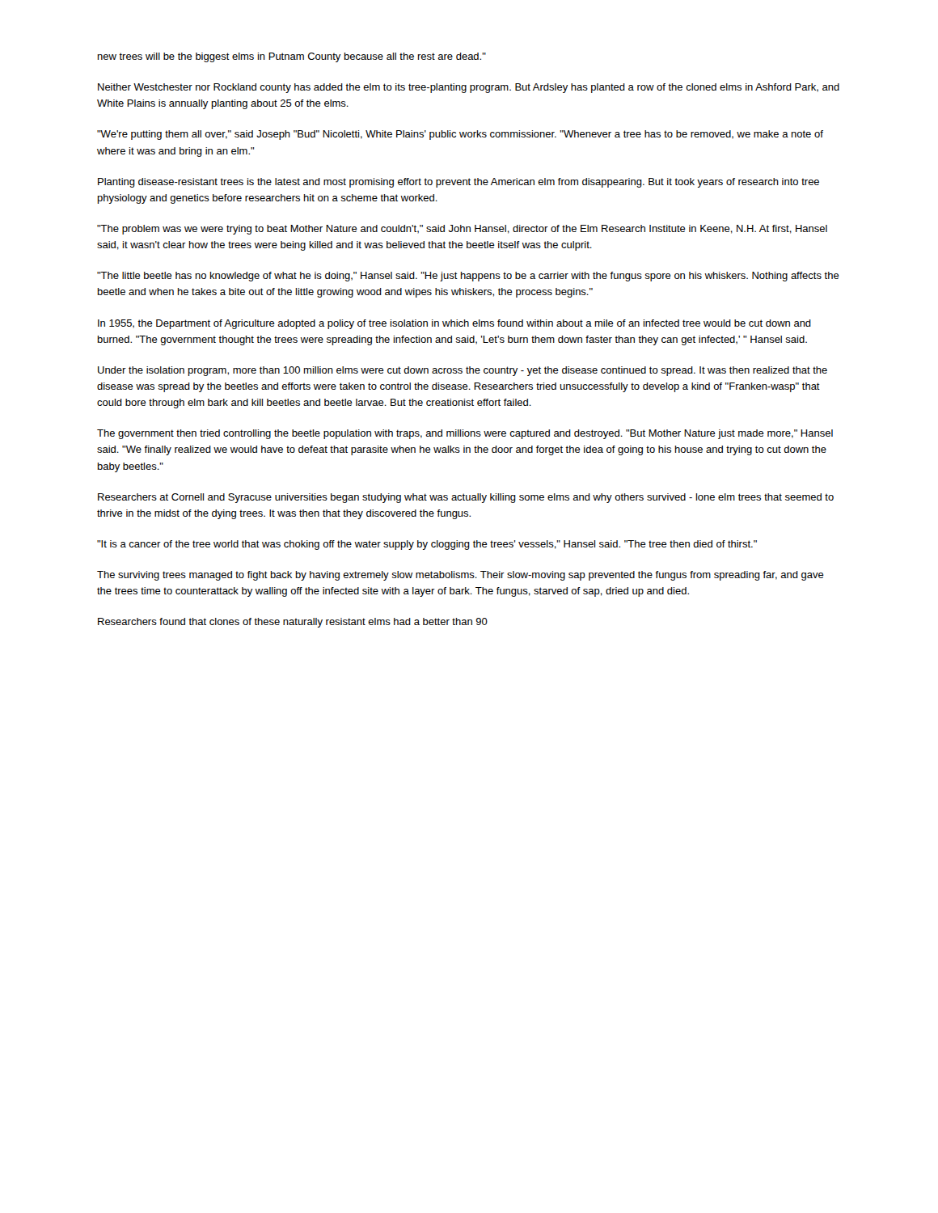new trees will be the biggest elms in Putnam County because all the rest are dead."
Neither Westchester nor Rockland county has added the elm to its tree-planting program. But Ardsley has planted a row of the cloned elms in Ashford Park, and White Plains is annually planting about 25 of the elms.
"We're putting them all over," said Joseph "Bud" Nicoletti, White Plains' public works commissioner. "Whenever a tree has to be removed, we make a note of where it was and bring in an elm."
Planting disease-resistant trees is the latest and most promising effort to prevent the American elm from disappearing. But it took years of research into tree physiology and genetics before researchers hit on a scheme that worked.
"The problem was we were trying to beat Mother Nature and couldn't," said John Hansel, director of the Elm Research Institute in Keene, N.H. At first, Hansel said, it wasn't clear how the trees were being killed and it was believed that the beetle itself was the culprit.
"The little beetle has no knowledge of what he is doing," Hansel said. "He just happens to be a carrier with the fungus spore on his whiskers. Nothing affects the beetle and when he takes a bite out of the little growing wood and wipes his whiskers, the process begins."
In 1955, the Department of Agriculture adopted a policy of tree isolation in which elms found within about a mile of an infected tree would be cut down and burned. "The government thought the trees were spreading the infection and said, 'Let's burn them down faster than they can get infected,' " Hansel said.
Under the isolation program, more than 100 million elms were cut down across the country - yet the disease continued to spread. It was then realized that the disease was spread by the beetles and efforts were taken to control the disease. Researchers tried unsuccessfully to develop a kind of "Franken-wasp" that could bore through elm bark and kill beetles and beetle larvae. But the creationist effort failed.
The government then tried controlling the beetle population with traps, and millions were captured and destroyed. "But Mother Nature just made more," Hansel said. "We finally realized we would have to defeat that parasite when he walks in the door and forget the idea of going to his house and trying to cut down the baby beetles."
Researchers at Cornell and Syracuse universities began studying what was actually killing some elms and why others survived - lone elm trees that seemed to thrive in the midst of the dying trees. It was then that they discovered the fungus.
"It is a cancer of the tree world that was choking off the water supply by clogging the trees' vessels," Hansel said. "The tree then died of thirst."
The surviving trees managed to fight back by having extremely slow metabolisms. Their slow-moving sap prevented the fungus from spreading far, and gave the trees time to counterattack by walling off the infected site with a layer of bark. The fungus, starved of sap, dried up and died.
Researchers found that clones of these naturally resistant elms had a better than 90